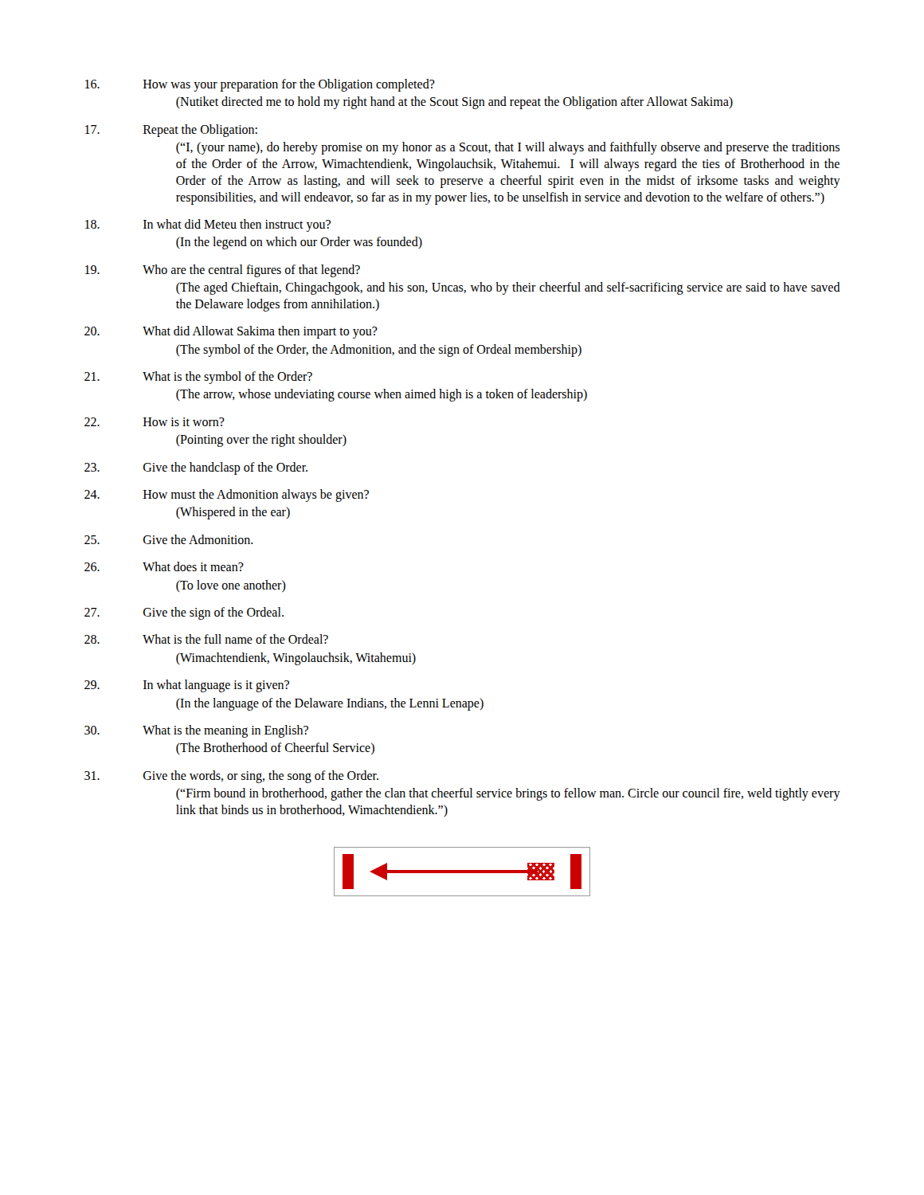16. How was your preparation for the Obligation completed? (Nutiket directed me to hold my right hand at the Scout Sign and repeat the Obligation after Allowat Sakima)
17. Repeat the Obligation: (“I, (your name), do hereby promise on my honor as a Scout, that I will always and faithfully observe and preserve the traditions of the Order of the Arrow, Wimachtendienk, Wingolauchsik, Witahemui. I will always regard the ties of Brotherhood in the Order of the Arrow as lasting, and will seek to preserve a cheerful spirit even in the midst of irksome tasks and weighty responsibilities, and will endeavor, so far as in my power lies, to be unselfish in service and devotion to the welfare of others.”)
18. In what did Meteu then instruct you? (In the legend on which our Order was founded)
19. Who are the central figures of that legend? (The aged Chieftain, Chingachgook, and his son, Uncas, who by their cheerful and self-sacrificing service are said to have saved the Delaware lodges from annihilation.)
20. What did Allowat Sakima then impart to you? (The symbol of the Order, the Admonition, and the sign of Ordeal membership)
21. What is the symbol of the Order? (The arrow, whose undeviating course when aimed high is a token of leadership)
22. How is it worn? (Pointing over the right shoulder)
23. Give the handclasp of the Order.
24. How must the Admonition always be given? (Whispered in the ear)
25. Give the Admonition.
26. What does it mean? (To love one another)
27. Give the sign of the Ordeal.
28. What is the full name of the Ordeal? (Wimachtendienk, Wingolauchsik, Witahemui)
29. In what language is it given? (In the language of the Delaware Indians, the Lenni Lenape)
30. What is the meaning in English? (The Brotherhood of Cheerful Service)
31. Give the words, or sing, the song of the Order. (“Firm bound in brotherhood, gather the clan that cheerful service brings to fellow man. Circle our council fire, weld tightly every link that binds us in brotherhood, Wimachtendienk.”)